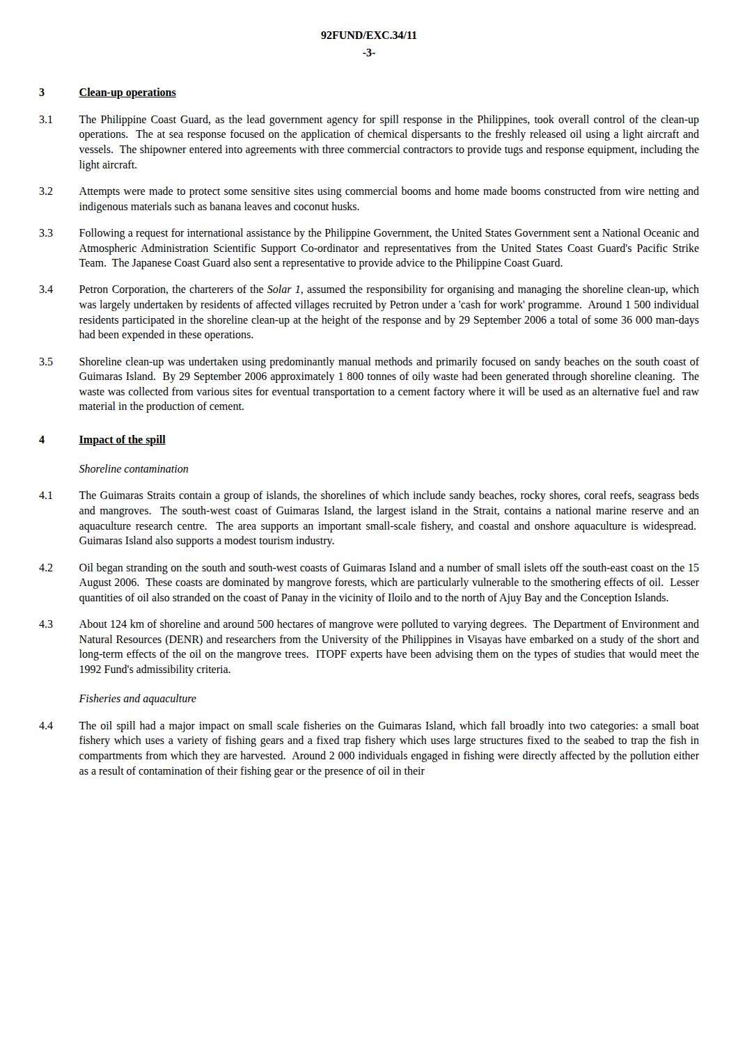92FUND/EXC.34/11
-3-
3
Clean-up operations
3.1
The Philippine Coast Guard, as the lead government agency for spill response in the Philippines, took overall control of the clean-up operations. The at sea response focused on the application of chemical dispersants to the freshly released oil using a light aircraft and vessels. The shipowner entered into agreements with three commercial contractors to provide tugs and response equipment, including the light aircraft.
3.2
Attempts were made to protect some sensitive sites using commercial booms and home made booms constructed from wire netting and indigenous materials such as banana leaves and coconut husks.
3.3
Following a request for international assistance by the Philippine Government, the United States Government sent a National Oceanic and Atmospheric Administration Scientific Support Co-ordinator and representatives from the United States Coast Guard's Pacific Strike Team. The Japanese Coast Guard also sent a representative to provide advice to the Philippine Coast Guard.
3.4
Petron Corporation, the charterers of the Solar 1, assumed the responsibility for organising and managing the shoreline clean-up, which was largely undertaken by residents of affected villages recruited by Petron under a 'cash for work' programme. Around 1 500 individual residents participated in the shoreline clean-up at the height of the response and by 29 September 2006 a total of some 36 000 man-days had been expended in these operations.
3.5
Shoreline clean-up was undertaken using predominantly manual methods and primarily focused on sandy beaches on the south coast of Guimaras Island. By 29 September 2006 approximately 1 800 tonnes of oily waste had been generated through shoreline cleaning. The waste was collected from various sites for eventual transportation to a cement factory where it will be used as an alternative fuel and raw material in the production of cement.
4
Impact of the spill
Shoreline contamination
4.1
The Guimaras Straits contain a group of islands, the shorelines of which include sandy beaches, rocky shores, coral reefs, seagrass beds and mangroves. The south-west coast of Guimaras Island, the largest island in the Strait, contains a national marine reserve and an aquaculture research centre. The area supports an important small-scale fishery, and coastal and onshore aquaculture is widespread. Guimaras Island also supports a modest tourism industry.
4.2
Oil began stranding on the south and south-west coasts of Guimaras Island and a number of small islets off the south-east coast on the 15 August 2006. These coasts are dominated by mangrove forests, which are particularly vulnerable to the smothering effects of oil. Lesser quantities of oil also stranded on the coast of Panay in the vicinity of Iloilo and to the north of Ajuy Bay and the Conception Islands.
4.3
About 124 km of shoreline and around 500 hectares of mangrove were polluted to varying degrees. The Department of Environment and Natural Resources (DENR) and researchers from the University of the Philippines in Visayas have embarked on a study of the short and long-term effects of the oil on the mangrove trees. ITOPF experts have been advising them on the types of studies that would meet the 1992 Fund's admissibility criteria.
Fisheries and aquaculture
4.4
The oil spill had a major impact on small scale fisheries on the Guimaras Island, which fall broadly into two categories: a small boat fishery which uses a variety of fishing gears and a fixed trap fishery which uses large structures fixed to the seabed to trap the fish in compartments from which they are harvested. Around 2 000 individuals engaged in fishing were directly affected by the pollution either as a result of contamination of their fishing gear or the presence of oil in their